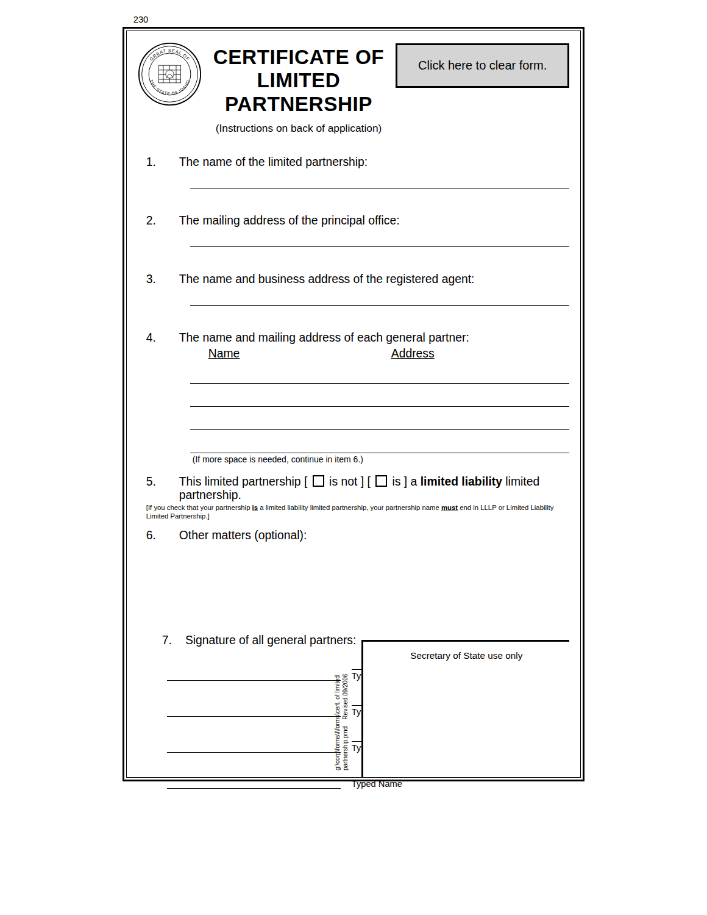230
GREAT SEAL OF THE STATE OF IDAHO
CERTIFICATE OF
LIMITED PARTNERSHIP
(Instructions on back of application)
Click here to clear form.
1. The name of the limited partnership:
2. The mailing address of the principal office:
3. The name and business address of the registered agent:
4. The name and mailing address of each general partner:
Name Address
(If more space is needed, continue in item 6.)
5. This limited partnership [ is not ] [ is ] a limited liability limited partnership.
[If you check that your partnership is a limited liability limited partnership, your partnership name must end in LLLP or Limited Liability Limited Partnership.]
6. Other matters (optional):
7. Signature of all general partners:
Typed Name
Typed Name
Typed Name
Typed Name
g:\corp\forms\l\forms\cert. of limited
partnership.pmd Revised 09/2006
Web Form
Secretary of State use only